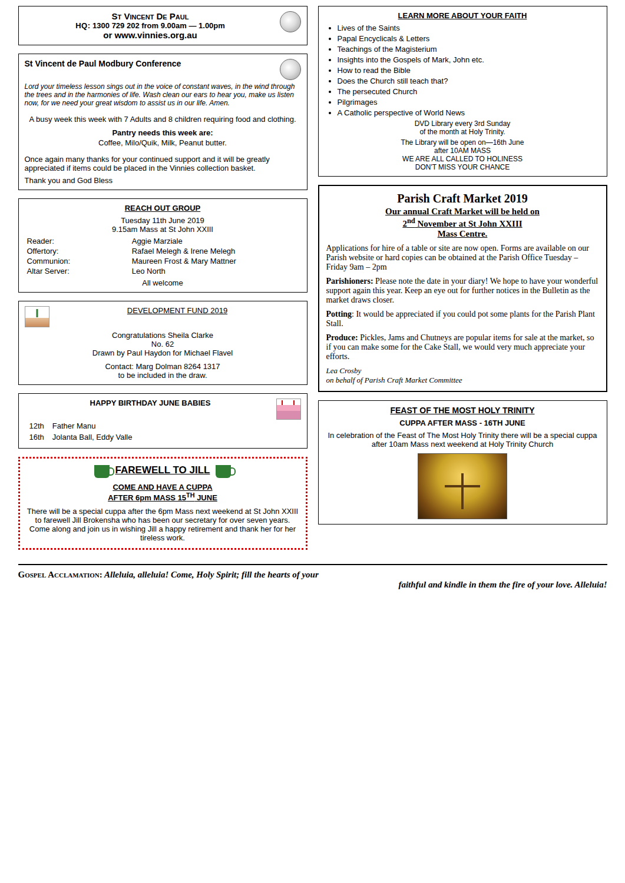St Vincent De Paul
HQ: 1300 729 202 from 9.00am — 1.00pm
or www.vinnies.org.au
St Vincent de Paul Modbury Conference
Lord your timeless lesson sings out in the voice of constant waves, in the wind through the trees and in the harmonies of life. Wash clean our ears to hear you, make us listen now, for we need your great wisdom to assist us in our life. Amen.
A busy week this week with 7 Adults and 8 children requiring food and clothing.
Pantry needs this week are:
Coffee, Milo/Quik, Milk, Peanut butter.
Once again many thanks for your continued support and it will be greatly appreciated if items could be placed in the Vinnies collection basket.
Thank you and God Bless
REACH OUT GROUP
Tuesday 11th June 2019
9.15am Mass at St John XXIII
| Reader: | Aggie Marziale |
| Offertory: | Rafael Melegh & Irene Melegh |
| Communion: | Maureen Frost & Mary Mattner |
| Altar Server: | Leo North |
All welcome
DEVELOPMENT FUND 2019
Congratulations Sheila Clarke
No. 62
Drawn by Paul Haydon for Michael Flavel
Contact: Marg Dolman 8264 1317
to be included in the draw.
HAPPY BIRTHDAY JUNE BABIES
| 12th | Father Manu |
| 16th | Jolanta Ball, Eddy Valle |
FAREWELL TO JILL
COME AND HAVE A CUPPA
AFTER 6pm MASS 15TH JUNE
There will be a special cuppa after the 6pm Mass next weekend at St John XXIII to farewell Jill Brokensha who has been our secretary for over seven years.
Come along and join us in wishing Jill a happy retirement and thank her for her tireless work.
LEARN MORE ABOUT YOUR FAITH
Lives of the Saints
Papal Encyclicals & Letters
Teachings of the Magisterium
Insights into the Gospels of Mark, John etc.
How to read the Bible
Does the Church still teach that?
The persecuted Church
Pilgrimages
A Catholic perspective of World News
DVD Library every 3rd Sunday
of the month at Holy Trinity.
The Library will be open on—16th June
after 10AM MASS
WE ARE ALL CALLED TO HOLINESS
DON'T MISS YOUR CHANCE
Parish Craft Market 2019
Our annual Craft Market will be held on
2nd November at St John XXIII
Mass Centre.
Applications for hire of a table or site are now open. Forms are available on our Parish website or hard copies can be obtained at the Parish Office Tuesday – Friday 9am – 2pm
Parishioners: Please note the date in your diary! We hope to have your wonderful support again this year. Keep an eye out for further notices in the Bulletin as the market draws closer.
Potting: It would be appreciated if you could pot some plants for the Parish Plant Stall.
Produce: Pickles, Jams and Chutneys are popular items for sale at the market, so if you can make some for the Cake Stall, we would very much appreciate your efforts.
Lea Crosby
on behalf of Parish Craft Market Committee
FEAST OF THE MOST HOLY TRINITY
CUPPA AFTER MASS - 16TH JUNE
In celebration of the Feast of The Most Holy Trinity there will be a special cuppa after 10am Mass next weekend at Holy Trinity Church
Gospel Acclamation: Alleluia, alleluia! Come, Holy Spirit; fill the hearts of your
faithful and kindle in them the fire of your love. Alleluia!